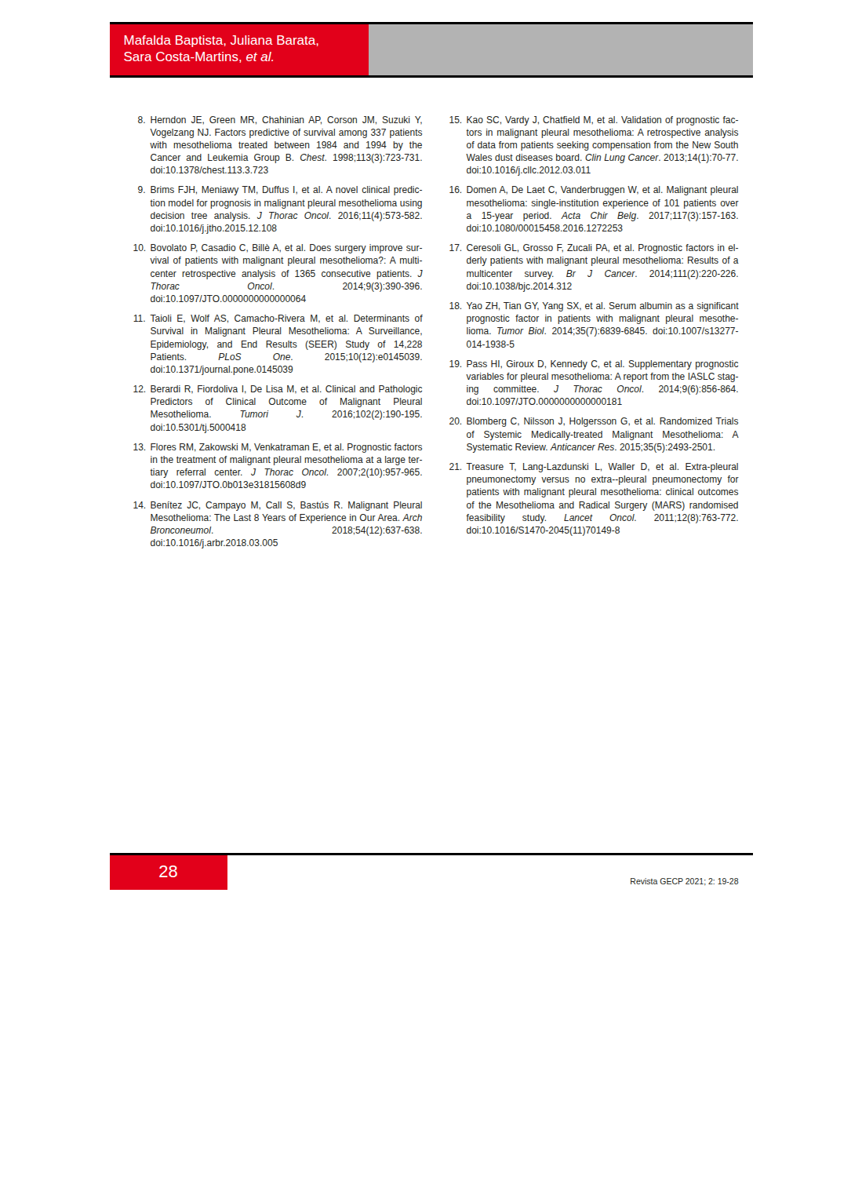Mafalda Baptista, Juliana Barata,
Sara Costa-Martins, et al.
8. Herndon JE, Green MR, Chahinian AP, Corson JM, Suzuki Y, Vogelzang NJ. Factors predictive of survival among 337 patients with mesothelioma treated between 1984 and 1994 by the Cancer and Leukemia Group B. Chest. 1998;113(3):723-731. doi:10.1378/chest.113.3.723
9. Brims FJH, Meniawy TM, Duffus I, et al. A novel clinical prediction model for prognosis in malignant pleural mesothelioma using decision tree analysis. J Thorac Oncol. 2016;11(4):573-582. doi:10.1016/j.jtho.2015.12.108
10. Bovolato P, Casadio C, Billè A, et al. Does surgery improve survival of patients with malignant pleural mesothelioma?: A multicenter retrospective analysis of 1365 consecutive patients. J Thorac Oncol. 2014;9(3):390-396. doi:10.1097/JTO.0000000000000064
11. Taioli E, Wolf AS, Camacho-Rivera M, et al. Determinants of Survival in Malignant Pleural Mesothelioma: A Surveillance, Epidemiology, and End Results (SEER) Study of 14,228 Patients. PLoS One. 2015;10(12):e0145039. doi:10.1371/journal.pone.0145039
12. Berardi R, Fiordoliva I, De Lisa M, et al. Clinical and Pathologic Predictors of Clinical Outcome of Malignant Pleural Mesothelioma. Tumori J. 2016;102(2):190-195. doi:10.5301/tj.5000418
13. Flores RM, Zakowski M, Venkatraman E, et al. Prognostic factors in the treatment of malignant pleural mesothelioma at a large tertiary referral center. J Thorac Oncol. 2007;2(10):957-965. doi:10.1097/JTO.0b013e31815608d9
14. Benítez JC, Campayo M, Call S, Bastús R. Malignant Pleural Mesothelioma: The Last 8 Years of Experience in Our Area. Arch Bronconeumol. 2018;54(12):637-638. doi:10.1016/j.arbr.2018.03.005
15. Kao SC, Vardy J, Chatfield M, et al. Validation of prognostic factors in malignant pleural mesothelioma: A retrospective analysis of data from patients seeking compensation from the New South Wales dust diseases board. Clin Lung Cancer. 2013;14(1):70-77. doi:10.1016/j.cllc.2012.03.011
16. Domen A, De Laet C, Vanderbruggen W, et al. Malignant pleural mesothelioma: single-institution experience of 101 patients over a 15-year period. Acta Chir Belg. 2017;117(3):157-163. doi:10.1080/00015458.2016.1272253
17. Ceresoli GL, Grosso F, Zucali PA, et al. Prognostic factors in elderly patients with malignant pleural mesothelioma: Results of a multicenter survey. Br J Cancer. 2014;111(2):220-226. doi:10.1038/bjc.2014.312
18. Yao ZH, Tian GY, Yang SX, et al. Serum albumin as a significant prognostic factor in patients with malignant pleural mesothelioma. Tumor Biol. 2014;35(7):6839-6845. doi:10.1007/s13277-014-1938-5
19. Pass HI, Giroux D, Kennedy C, et al. Supplementary prognostic variables for pleural mesothelioma: A report from the IASLC staging committee. J Thorac Oncol. 2014;9(6):856-864. doi:10.1097/JTO.0000000000000181
20. Blomberg C, Nilsson J, Holgersson G, et al. Randomized Trials of Systemic Medically-treated Malignant Mesothelioma: A Systematic Review. Anticancer Res. 2015;35(5):2493-2501.
21. Treasure T, Lang-Lazdunski L, Waller D, et al. Extra-pleural pneumonectomy versus no extra--pleural pneumonectomy for patients with malignant pleural mesothelioma: clinical outcomes of the Mesothelioma and Radical Surgery (MARS) randomised feasibility study. Lancet Oncol. 2011;12(8):763-772. doi:10.1016/S1470-2045(11)70149-8
28
Revista GECP 2021; 2: 19-28